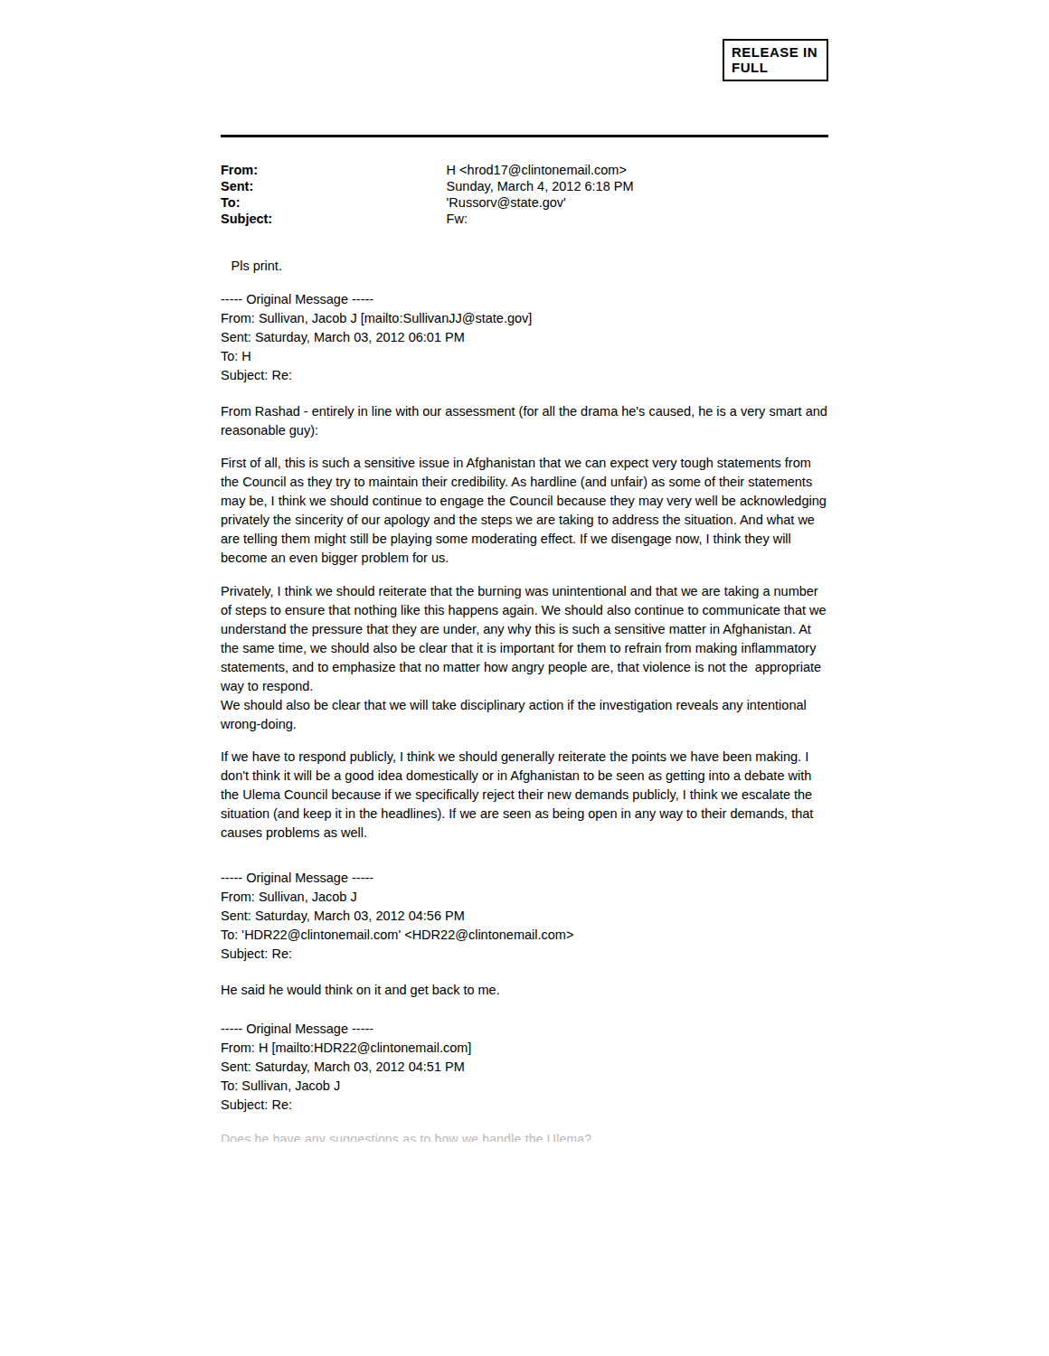RELEASE IN
FULL
| From: | | H <hrod17@clintonemail.com> |
| Sent: | | Sunday, March 4, 2012 6:18 PM |
| To: | | 'Russorv@state.gov' |
| Subject: | | Fw: |
Pls print.
----- Original Message -----
From: Sullivan, Jacob J [mailto:SullivanJJ@state.gov]
Sent: Saturday, March 03, 2012 06:01 PM
To: H
Subject: Re:
From Rashad - entirely in line with our assessment (for all the drama he's caused, he is a very smart and reasonable guy):
First of all, this is such a sensitive issue in Afghanistan that we can expect very tough statements from the Council as they try to maintain their credibility. As hardline (and unfair) as some of their statements may be, I think we should continue to engage the Council because they may very well be acknowledging privately the sincerity of our apology and the steps we are taking to address the situation. And what we are telling them might still be playing some moderating effect. If we disengage now, I think they will become an even bigger problem for us.
Privately, I think we should reiterate that the burning was unintentional and that we are taking a number of steps to ensure that nothing like this happens again. We should also continue to communicate that we understand the pressure that they are under, any why this is such a sensitive matter in Afghanistan. At the same time, we should also be clear that it is important for them to refrain from making inflammatory statements, and to emphasize that no matter how angry people are, that violence is not the appropriate way to respond.
We should also be clear that we will take disciplinary action if the investigation reveals any intentional wrong-doing.
If we have to respond publicly, I think we should generally reiterate the points we have been making. I don't think it will be a good idea domestically or in Afghanistan to be seen as getting into a debate with the Ulema Council because if we specifically reject their new demands publicly, I think we escalate the situation (and keep it in the headlines). If we are seen as being open in any way to their demands, that causes problems as well.
----- Original Message -----
From: Sullivan, Jacob J
Sent: Saturday, March 03, 2012 04:56 PM
To: 'HDR22@clintonemail.com' <HDR22@clintonemail.com>
Subject: Re:
He said he would think on it and get back to me.
----- Original Message -----
From: H [mailto:HDR22@clintonemail.com]
Sent: Saturday, March 03, 2012 04:51 PM
To: Sullivan, Jacob J
Subject: Re:
Does he have any suggestions as to how we handle the Ulema?